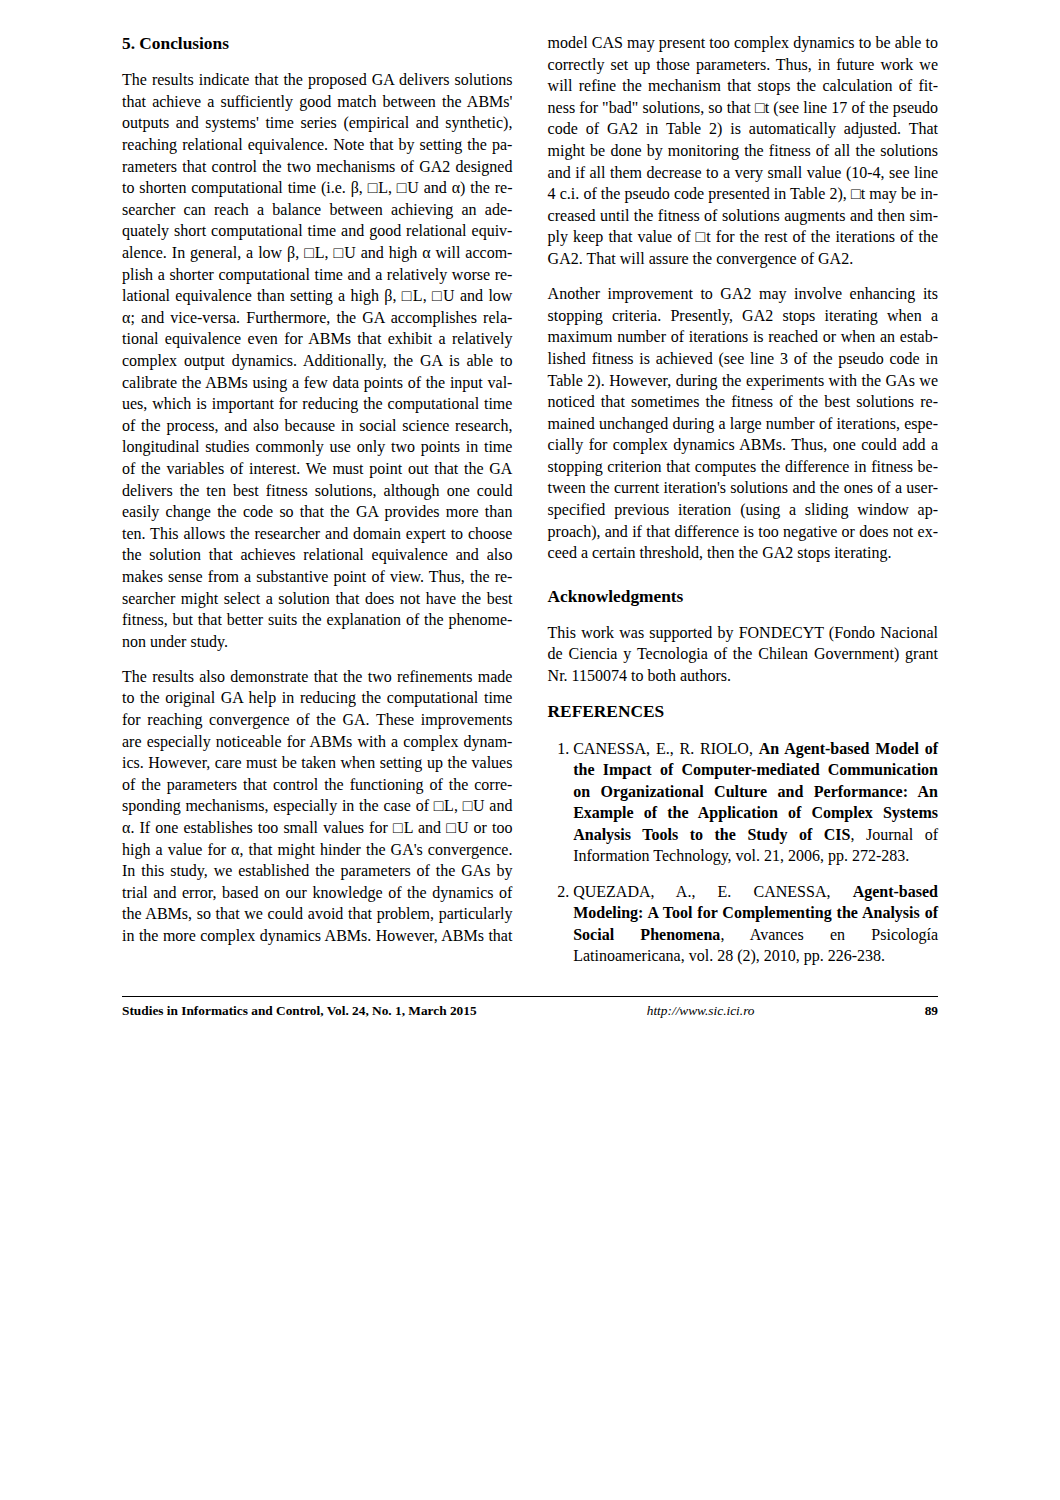5. Conclusions
The results indicate that the proposed GA delivers solutions that achieve a sufficiently good match between the ABMs' outputs and systems' time series (empirical and synthetic), reaching relational equivalence. Note that by setting the parameters that control the two mechanisms of GA2 designed to shorten computational time (i.e. β, □L, □U and α) the researcher can reach a balance between achieving an adequately short computational time and good relational equivalence. In general, a low β, □L, □U and high α will accomplish a shorter computational time and a relatively worse relational equivalence than setting a high β, □L, □U and low α; and vice-versa. Furthermore, the GA accomplishes relational equivalence even for ABMs that exhibit a relatively complex output dynamics. Additionally, the GA is able to calibrate the ABMs using a few data points of the input values, which is important for reducing the computational time of the process, and also because in social science research, longitudinal studies commonly use only two points in time of the variables of interest. We must point out that the GA delivers the ten best fitness solutions, although one could easily change the code so that the GA provides more than ten. This allows the researcher and domain expert to choose the solution that achieves relational equivalence and also makes sense from a substantive point of view. Thus, the researcher might select a solution that does not have the best fitness, but that better suits the explanation of the phenomenon under study.
The results also demonstrate that the two refinements made to the original GA help in reducing the computational time for reaching convergence of the GA. These improvements are especially noticeable for ABMs with a complex dynamics. However, care must be taken when setting up the values of the parameters that control the functioning of the corresponding mechanisms, especially in the case of □L, □U and α. If one establishes too small values for □L and □U or too high a value for α, that might hinder the GA's convergence. In this study, we established the parameters of the GAs by trial and error, based on our knowledge of the dynamics of the ABMs, so that we could avoid that problem, particularly in the more complex dynamics ABMs. However, ABMs that model CAS may present too complex dynamics to be able to correctly set up those parameters. Thus, in future work we will refine the mechanism that stops the calculation of fitness for "bad" solutions, so that □t (see line 17 of the pseudo code of GA2 in Table 2) is automatically adjusted. That might be done by monitoring the fitness of all the solutions and if all them decrease to a very small value (10-4, see line 4 c.i. of the pseudo code presented in Table 2), □t may be increased until the fitness of solutions augments and then simply keep that value of □t for the rest of the iterations of the GA2. That will assure the convergence of GA2.
Another improvement to GA2 may involve enhancing its stopping criteria. Presently, GA2 stops iterating when a maximum number of iterations is reached or when an established fitness is achieved (see line 3 of the pseudo code in Table 2). However, during the experiments with the GAs we noticed that sometimes the fitness of the best solutions remained unchanged during a large number of iterations, especially for complex dynamics ABMs. Thus, one could add a stopping criterion that computes the difference in fitness between the current iteration's solutions and the ones of a user-specified previous iteration (using a sliding window approach), and if that difference is too negative or does not exceed a certain threshold, then the GA2 stops iterating.
Acknowledgments
This work was supported by FONDECYT (Fondo Nacional de Ciencia y Tecnologia of the Chilean Government) grant Nr. 1150074 to both authors.
REFERENCES
CANESSA, E., R. RIOLO, An Agent-based Model of the Impact of Computer-mediated Communication on Organizational Culture and Performance: An Example of the Application of Complex Systems Analysis Tools to the Study of CIS, Journal of Information Technology, vol. 21, 2006, pp. 272-283.
QUEZADA, A., E. CANESSA, Agent-based Modeling: A Tool for Complementing the Analysis of Social Phenomena, Avances en Psicología Latinoamericana, vol. 28 (2), 2010, pp. 226-238.
Studies in Informatics and Control, Vol. 24, No. 1, March 2015 http://www.sic.ici.ro 89